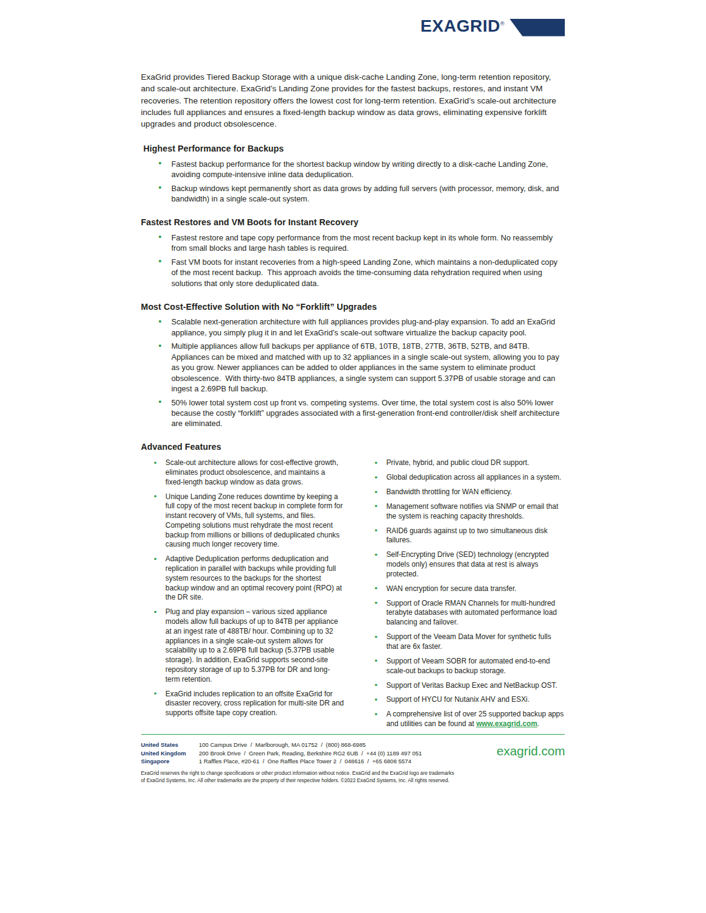EXA GRID®
ExaGrid provides Tiered Backup Storage with a unique disk-cache Landing Zone, long-term retention repository, and scale-out architecture. ExaGrid’s Landing Zone provides for the fastest backups, restores, and instant VM recoveries. The retention repository offers the lowest cost for long-term retention. ExaGrid’s scale-out architecture includes full appliances and ensures a fixed-length backup window as data grows, eliminating expensive forklift upgrades and product obsolescence.
Highest Performance for Backups
Fastest backup performance for the shortest backup window by writing directly to a disk-cache Landing Zone, avoiding compute-intensive inline data deduplication.
Backup windows kept permanently short as data grows by adding full servers (with processor, memory, disk, and bandwidth) in a single scale-out system.
Fastest Restores and VM Boots for Instant Recovery
Fastest restore and tape copy performance from the most recent backup kept in its whole form. No reassembly from small blocks and large hash tables is required.
Fast VM boots for instant recoveries from a high-speed Landing Zone, which maintains a non-deduplicated copy of the most recent backup. This approach avoids the time-consuming data rehydration required when using solutions that only store deduplicated data.
Most Cost-Effective Solution with No “Forklift” Upgrades
Scalable next-generation architecture with full appliances provides plug-and-play expansion. To add an ExaGrid appliance, you simply plug it in and let ExaGrid’s scale-out software virtualize the backup capacity pool.
Multiple appliances allow full backups per appliance of 6TB, 10TB, 18TB, 27TB, 36TB, 52TB, and 84TB. Appliances can be mixed and matched with up to 32 appliances in a single scale-out system, allowing you to pay as you grow. Newer appliances can be added to older appliances in the same system to eliminate product obsolescence. With thirty-two 84TB appliances, a single system can support 5.37PB of usable storage and can ingest a 2.69PB full backup.
50% lower total system cost up front vs. competing systems. Over time, the total system cost is also 50% lower because the costly “forklift” upgrades associated with a first-generation front-end controller/disk shelf architecture are eliminated.
Advanced Features
Scale-out architecture allows for cost-effective growth, eliminates product obsolescence, and maintains a fixed-length backup window as data grows.
Unique Landing Zone reduces downtime by keeping a full copy of the most recent backup in complete form for instant recovery of VMs, full systems, and files. Competing solutions must rehydrate the most recent backup from millions or billions of deduplicated chunks causing much longer recovery time.
Adaptive Deduplication performs deduplication and replication in parallel with backups while providing full system resources to the backups for the shortest backup window and an optimal recovery point (RPO) at the DR site.
Plug and play expansion – various sized appliance models allow full backups of up to 84TB per appliance at an ingest rate of 488TB/ hour. Combining up to 32 appliances in a single scale-out system allows for scalability up to a 2.69PB full backup (5.37PB usable storage). In addition, ExaGrid supports second-site repository storage of up to 5.37PB for DR and long-term retention.
ExaGrid includes replication to an offsite ExaGrid for disaster recovery, cross replication for multi-site DR and supports offsite tape copy creation.
Private, hybrid, and public cloud DR support.
Global deduplication across all appliances in a system.
Bandwidth throttling for WAN efficiency.
Management software notifies via SNMP or email that the system is reaching capacity thresholds.
RAID6 guards against up to two simultaneous disk failures.
Self-Encrypting Drive (SED) technology (encrypted models only) ensures that data at rest is always protected.
WAN encryption for secure data transfer.
Support of Oracle RMAN Channels for multi-hundred terabyte databases with automated performance load balancing and failover.
Support of the Veeam Data Mover for synthetic fulls that are 6x faster.
Support of Veeam SOBR for automated end-to-end scale-out backups to backup storage.
Support of Veritas Backup Exec and NetBackup OST.
Support of HYCU for Nutanix AHV and ESXi.
A comprehensive list of over 25 supported backup apps and utilities can be found at www.exagrid.com.
| United States | 100 Campus Drive / Marlborough, MA 01752 / (800) 868-6985 |
| United Kingdom | 200 Brook Drive / Green Park, Reading, Berkshire RG2 6UB / +44 (0) 1189 497 051 |
| Singapore | 1 Raffles Place, #20-61 / One Raffles Place Tower 2 / 048616 / +65 6808 5574 |
exagrid.com
ExaGrid reserves the right to change specifications or other product information without notice. ExaGrid and the ExaGrid logo are trademarks
of ExaGrid Systems, Inc. All other trademarks are the property of their respective holders. ©2022 ExaGrid Systems, Inc. All rights reserved.